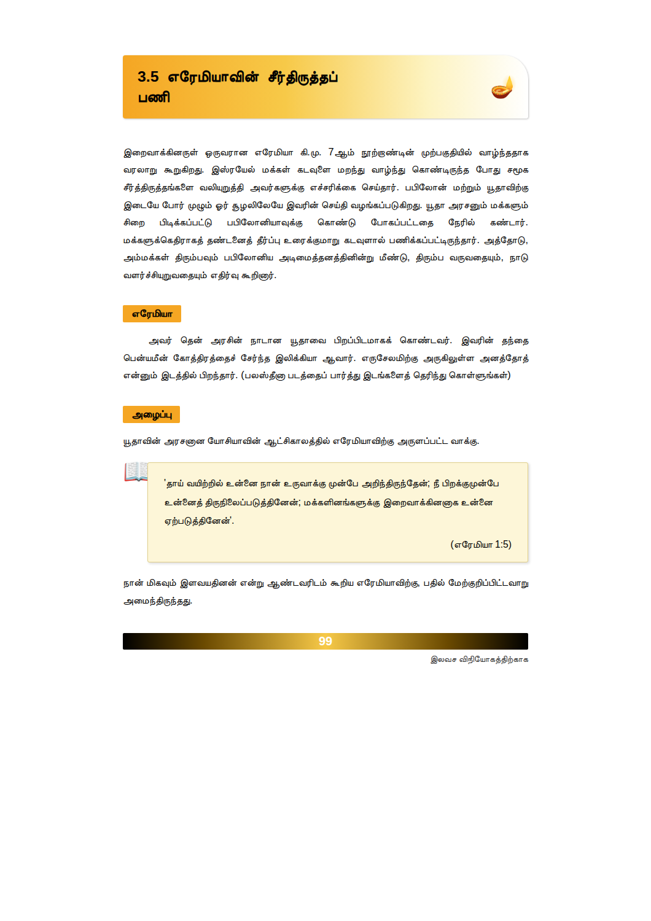3.5 எரேமியாவின் சீர்திருத்தப்
பணி
🪔
இறைவாக்கினருள் ஒருவரான எரேமியா கி.மு. 7ஆம் நூற்றாண்டின் முற்பகுதியில் வாழ்ந்ததாக வரலாறு கூறுகிறது. இஸ்ரயேல் மக்கள் கடவுளை மறந்து வாழ்ந்து கொண்டிருந்த போது சமூக சீர்த்திருத்தங்களை வலியுறுத்தி அவர்களுக்கு எச்சரிக்கை செய்தார். பபிலோன் மற்றும் யூதாவிற்கு இடையே போர் முழும் ஓர் சூழலிலேயே இவரின் செய்தி வழங்கப்படுகிறது. யூதா அரசனும் மக்களும் சிறை பிடிக்கப்பட்டு பபிலோனியாவுக்கு கொண்டு போகப்பட்டதை நேரில் கண்டார். மக்களுக்கெதிராகத் தண்டனைத் தீர்ப்பு உரைக்குமாறு கடவுளால் பணிக்கப்பட்டிருந்தார். அத்தோடு, அம்மக்கள் திரும்பவும் பபிலோனிய அடிமைத்தனத்தினின்று மீண்டு, திரும்ப வருவதையும், நாடு வளர்ச்சியுறுவதையும் எதிர்வு கூறினார்.
எரேமியா
அவர் தென் அரசின் நாடான யூதாவை பிறப்பிடமாகக் கொண்டவர். இவரின் தந்தை பென்யமீன் கோத்திரத்தைச் சேர்ந்த இலிக்கியா ஆவார். எருசேலமிற்கு அருகிலுள்ள அனத்தோத் என்னும் இடத்தில் பிறந்தார். (பலஸ்தீனா படத்தைப் பார்த்து இடங்களைத் தெரிந்து கொள்ளுங்கள்)
அழைப்பு
யூதாவின் அரசனான யோசியாவின் ஆட்சிகாலத்தில் எரேமியாவிற்கு அருளப்பட்ட வாக்கு.
📖
'தாய் வயிற்றில் உன்னை நான் உருவாக்கு முன்பே அறிந்திருந்தேன்; நீ பிறக்குமுன்பே உன்னைத் திருநிலைப்படுத்தினேன்; மக்களினங்களுக்கு இறைவாக்கினனாக உன்னை ஏற்படுத்தினேன்'.
(எரேமியா 1:5)
நான் மிகவும் இளவயதினன் என்று ஆண்டவரிடம் கூறிய எரேமியாவிற்கு, பதில் மேற்குறிப்பிட்டவாறு அமைந்திருந்தது.
99
இலவச விநியோகத்திற்காக